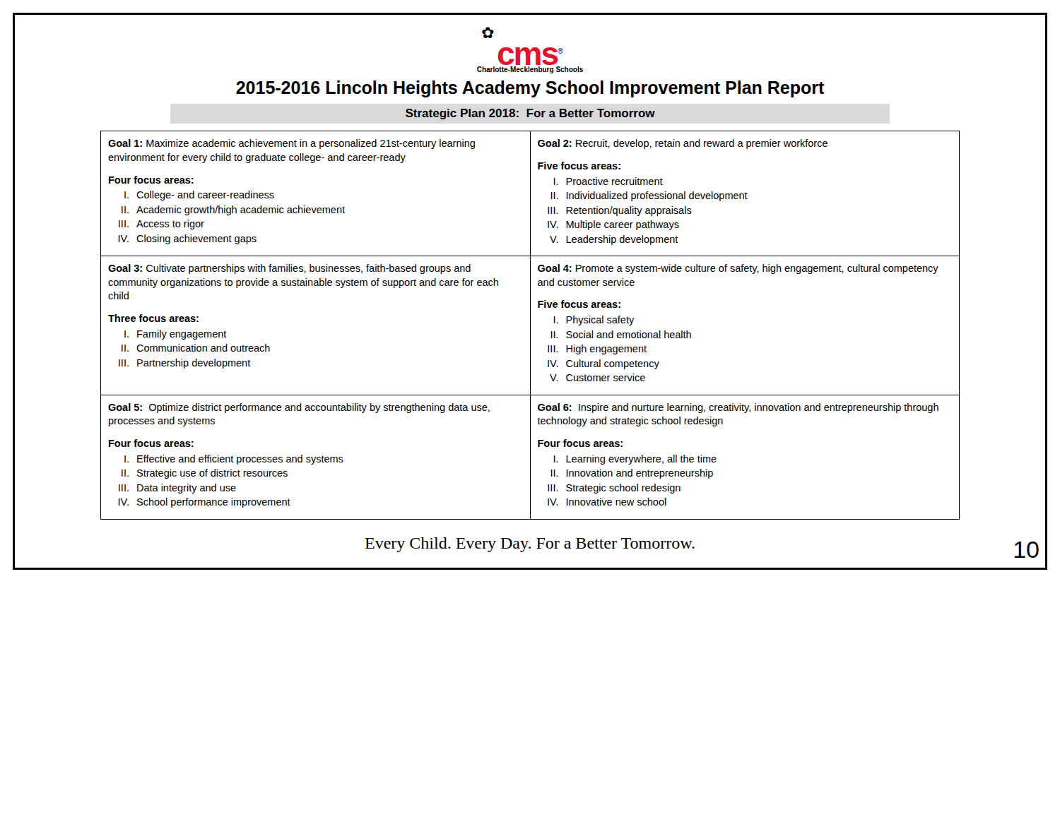✿ cms® Charlotte-Mecklenburg Schools
2015-2016 Lincoln Heights Academy School Improvement Plan Report
Strategic Plan 2018: For a Better Tomorrow
| Goal 1: Maximize academic achievement in a personalized 21st-century learning environment for every child to graduate college- and career-ready Four focus areas: College- and career-readiness Academic growth/high academic achievement Access to rigor Closing achievement gaps | Goal 2: Recruit, develop, retain and reward a premier workforce Five focus areas: Proactive recruitment Individualized professional development Retention/quality appraisals Multiple career pathways Leadership development |
| Goal 3: Cultivate partnerships with families, businesses, faith-based groups and community organizations to provide a sustainable system of support and care for each child Three focus areas: Family engagement Communication and outreach Partnership development | Goal 4: Promote a system-wide culture of safety, high engagement, cultural competency and customer service Five focus areas: Physical safety Social and emotional health High engagement Cultural competency Customer service |
| Goal 5: Optimize district performance and accountability by strengthening data use, processes and systems Four focus areas: Effective and efficient processes and systems Strategic use of district resources Data integrity and use School performance improvement | Goal 6: Inspire and nurture learning, creativity, innovation and entrepreneurship through technology and strategic school redesign Four focus areas: Learning everywhere, all the time Innovation and entrepreneurship Strategic school redesign Innovative new school |
Every Child. Every Day. For a Better Tomorrow.
10